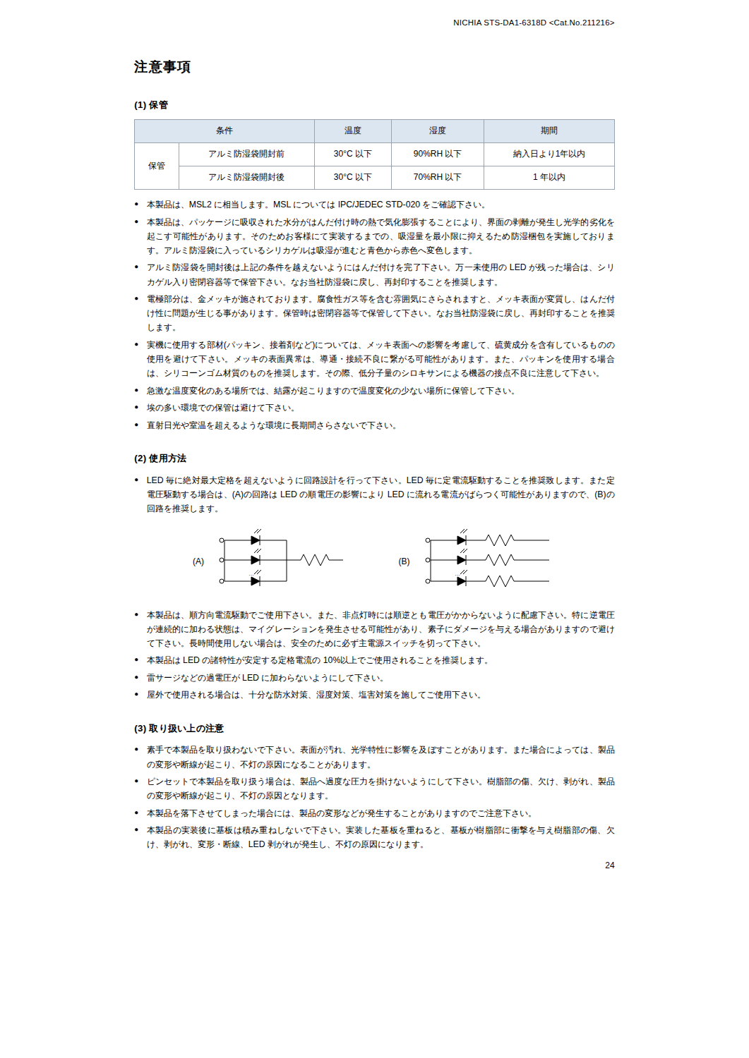NICHIA STS-DA1-6318D <Cat.No.211216>
注意事項
(1) 保管
| 条件 | 温度 | 湿度 | 期間 |
| --- | --- | --- | --- |
| 保管 | アルミ防湿袋開封前 | 30°C 以下 | 90%RH 以下 | 納入日より1年以内 |
| アルミ防湿袋開封後 | 30°C 以下 | 70%RH 以下 | 1 年以内 |
本製品は、MSL2 に相当します。MSL については IPC/JEDEC STD-020 をご確認下さい。
本製品は、パッケージに吸収された水分がはんだ付け時の熱で気化膨張することにより、界面の剥離が発生し光学的劣化を起こす可能性があります。そのためお客様にて実装するまでの、吸湿量を最小限に抑えるため防湿梱包を実施しております。アルミ防湿袋に入っているシリカゲルは吸湿が進むと青色から赤色へ変色します。
アルミ防湿袋を開封後は上記の条件を越えないようにはんだ付けを完了下さい。万一未使用の LED が残った場合は、シリカゲル入り密閉容器等で保管下さい。なお当社防湿袋に戻し、再封印することを推奨します。
電極部分は、金メッキが施されております。腐食性ガス等を含む雰囲気にさらされますと、メッキ表面が変質し、はんだ付け性に問題が生じる事があります。保管時は密閉容器等で保管して下さい。なお当社防湿袋に戻し、再封印することを推奨します。
実機に使用する部材(パッキン、接着剤など)については、メッキ表面への影響を考慮して、硫黄成分を含有しているものの使用を避けて下さい。メッキの表面異常は、導通・接続不良に繋がる可能性があります。また、パッキンを使用する場合は、シリコーンゴム材質のものを推奨します。その際、低分子量のシロキサンによる機器の接点不良に注意して下さい。
急激な温度変化のある場所では、結露が起こりますので温度変化の少ない場所に保管して下さい。
埃の多い環境での保管は避けて下さい。
直射日光や室温を超えるような環境に長期間さらさないで下さい。
(2) 使用方法
LED 毎に絶対最大定格を超えないように回路設計を行って下さい。LED 毎に定電流駆動することを推奨致します。また定電圧駆動する場合は、(A)の回路は LED の順電圧の影響により LED に流れる電流がばらつく可能性がありますので、(B)の回路を推奨します。
(A) …
(B) …
本製品は、順方向電流駆動でご使用下さい。また、非点灯時には順逆とも電圧がかからないように配慮下さい。特に逆電圧が連続的に加わる状態は、マイグレーションを発生させる可能性があり、素子にダメージを与える場合がありますので避けて下さい。長時間使用しない場合は、安全のために必ず主電源スイッチを切って下さい。
本製品は LED の諸特性が安定する定格電流の 10%以上でご使用されることを推奨します。
雷サージなどの過電圧が LED に加わらないようにして下さい。
屋外で使用される場合は、十分な防水対策、湿度対策、塩害対策を施してご使用下さい。
(3) 取り扱い上の注意
素手で本製品を取り扱わないで下さい。表面が汚れ、光学特性に影響を及ぼすことがあります。また場合によっては、製品の変形や断線が起こり、不灯の原因になることがあります。
ピンセットで本製品を取り扱う場合は、製品へ過度な圧力を掛けないようにして下さい。樹脂部の傷、欠け、剥がれ、製品の変形や断線が起こり、不灯の原因となります。
本製品を落下させてしまった場合には、製品の変形などが発生することがありますのでご注意下さい。
本製品の実装後に基板は積み重ねしないで下さい。実装した基板を重ねると、基板が樹脂部に衝撃を与え樹脂部の傷、欠け、剥がれ、変形・断線、LED 剥がれが発生し、不灯の原因になります。
24